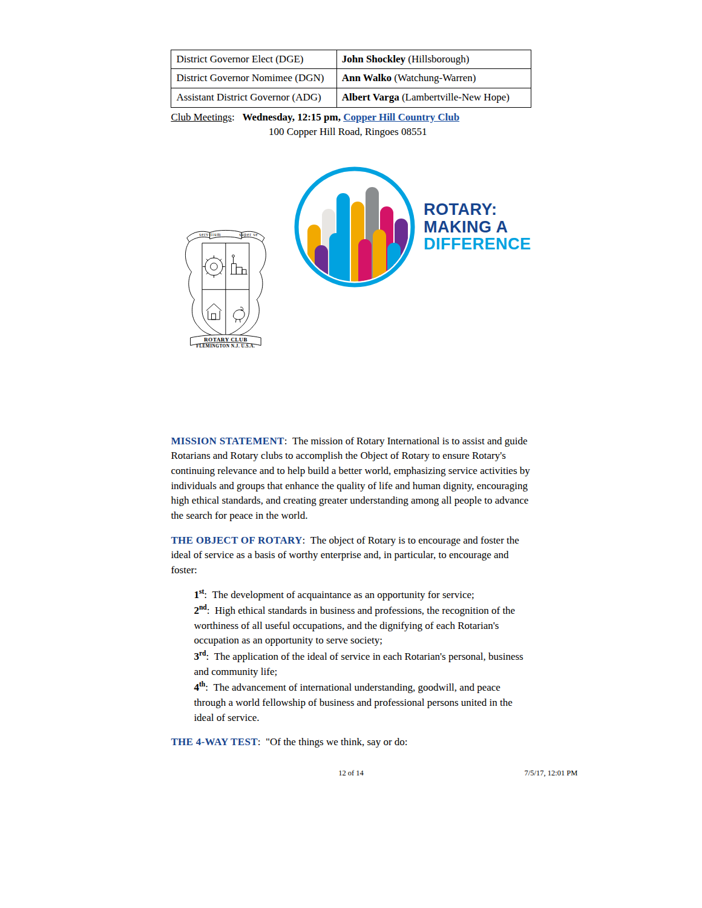| District Governor Elect (DGE) | John Shockley (Hillsborough) |
| District Governor Nomimee (DGN) | Ann Walko (Watchung-Warren) |
| Assistant District Governor (ADG) | Albert Varga (Lambertville-New Hope) |
Club Meetings: Wednesday, 12:15 pm, Copper Hill Country Club 100 Copper Hill Road, Ringoes 08551
servitium super se ROTARY CLUB FLEMINGTON N.J. U.S.A.
ROTARY:
MAKING A
DIFFERENCE
MISSION STATEMENT: The mission of Rotary International is to assist and guide Rotarians and Rotary clubs to accomplish the Object of Rotary to ensure Rotary's continuing relevance and to help build a better world, emphasizing service activities by individuals and groups that enhance the quality of life and human dignity, encouraging high ethical standards, and creating greater understanding among all people to advance the search for peace in the world.
THE OBJECT OF ROTARY: The object of Rotary is to encourage and foster the ideal of service as a basis of worthy enterprise and, in particular, to encourage and foster:
1st: The development of acquaintance as an opportunity for service;
2nd: High ethical standards in business and professions, the recognition of the worthiness of all useful occupations, and the dignifying of each Rotarian's occupation as an opportunity to serve society;
3rd: The application of the ideal of service in each Rotarian's personal, business and community life;
4th: The advancement of international understanding, goodwill, and peace through a world fellowship of business and professional persons united in the ideal of service.
THE 4-WAY TEST: "Of the things we think, say or do:
12 of 14
7/5/17, 12:01 PM